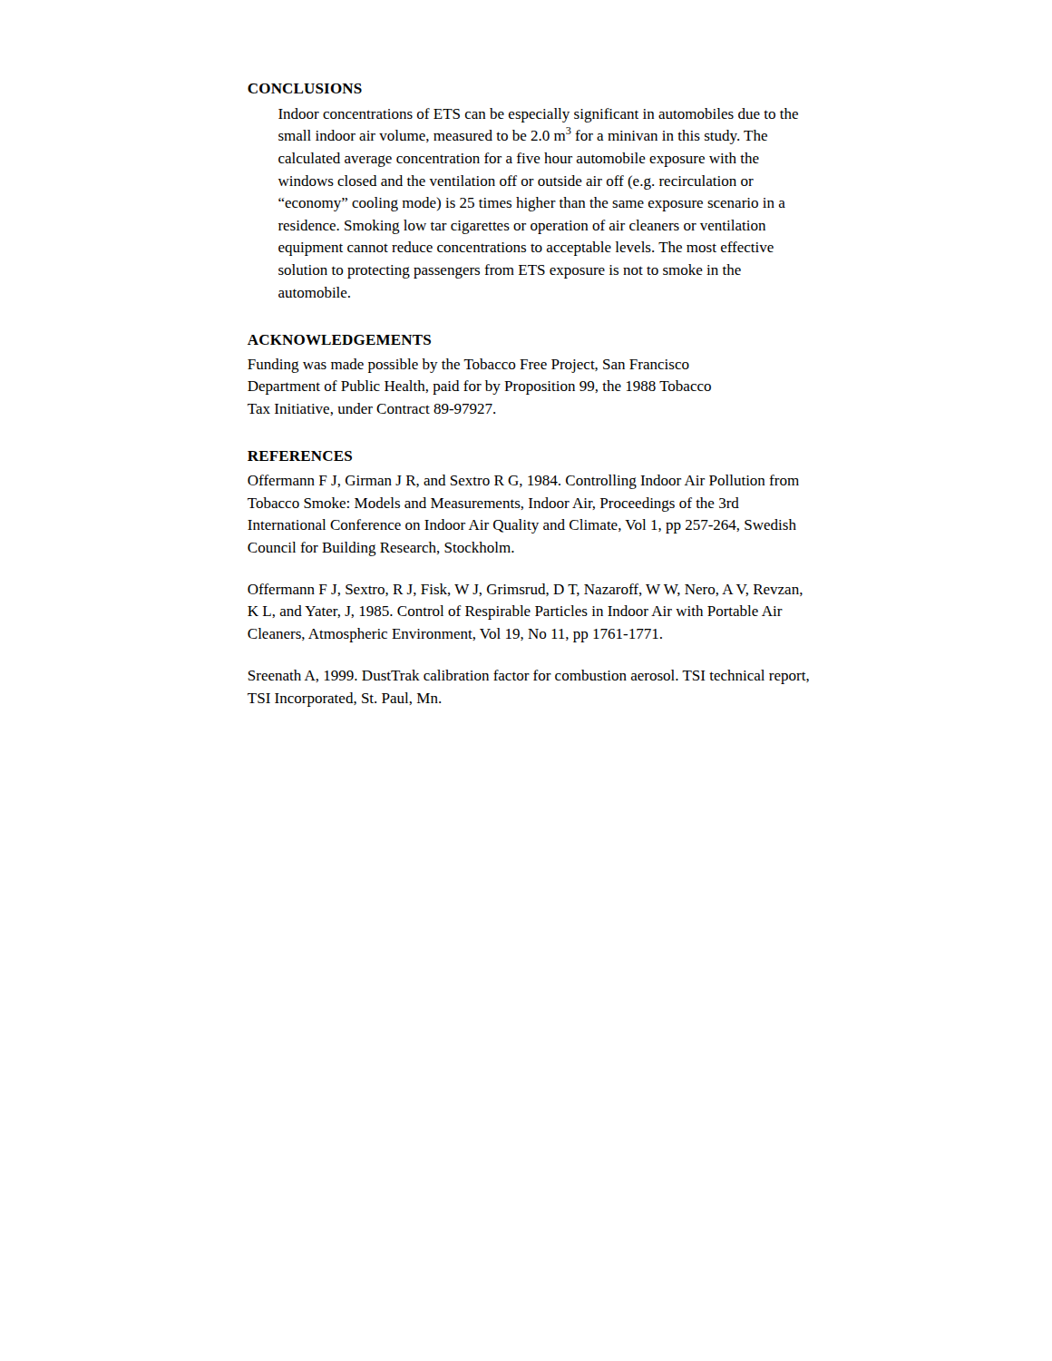CONCLUSIONS
Indoor concentrations of ETS can be especially significant in automobiles due to the small indoor air volume, measured to be 2.0 m3 for a minivan in this study. The calculated average concentration for a five hour automobile exposure with the windows closed and the ventilation off or outside air off (e.g. recirculation or “economy” cooling mode) is 25 times higher than the same exposure scenario in a residence. Smoking low tar cigarettes or operation of air cleaners or ventilation equipment cannot reduce concentrations to acceptable levels. The most effective solution to protecting passengers from ETS exposure is not to smoke in the automobile.
ACKNOWLEDGEMENTS
Funding was made possible by the Tobacco Free Project, San Francisco
Department of Public Health, paid for by Proposition 99, the 1988 Tobacco
Tax Initiative, under Contract 89-97927.
REFERENCES
Offermann F J, Girman J R, and Sextro R G, 1984. Controlling Indoor Air Pollution from Tobacco Smoke: Models and Measurements, Indoor Air, Proceedings of the 3rd International Conference on Indoor Air Quality and Climate, Vol 1, pp 257-264, Swedish Council for Building Research, Stockholm.
Offermann F J, Sextro, R J, Fisk, W J, Grimsrud, D T, Nazaroff, W W, Nero, A V, Revzan, K L, and Yater, J, 1985. Control of Respirable Particles in Indoor Air with Portable Air Cleaners, Atmospheric Environment, Vol 19, No 11, pp 1761-1771.
Sreenath A, 1999. DustTrak calibration factor for combustion aerosol. TSI technical report, TSI Incorporated, St. Paul, Mn.